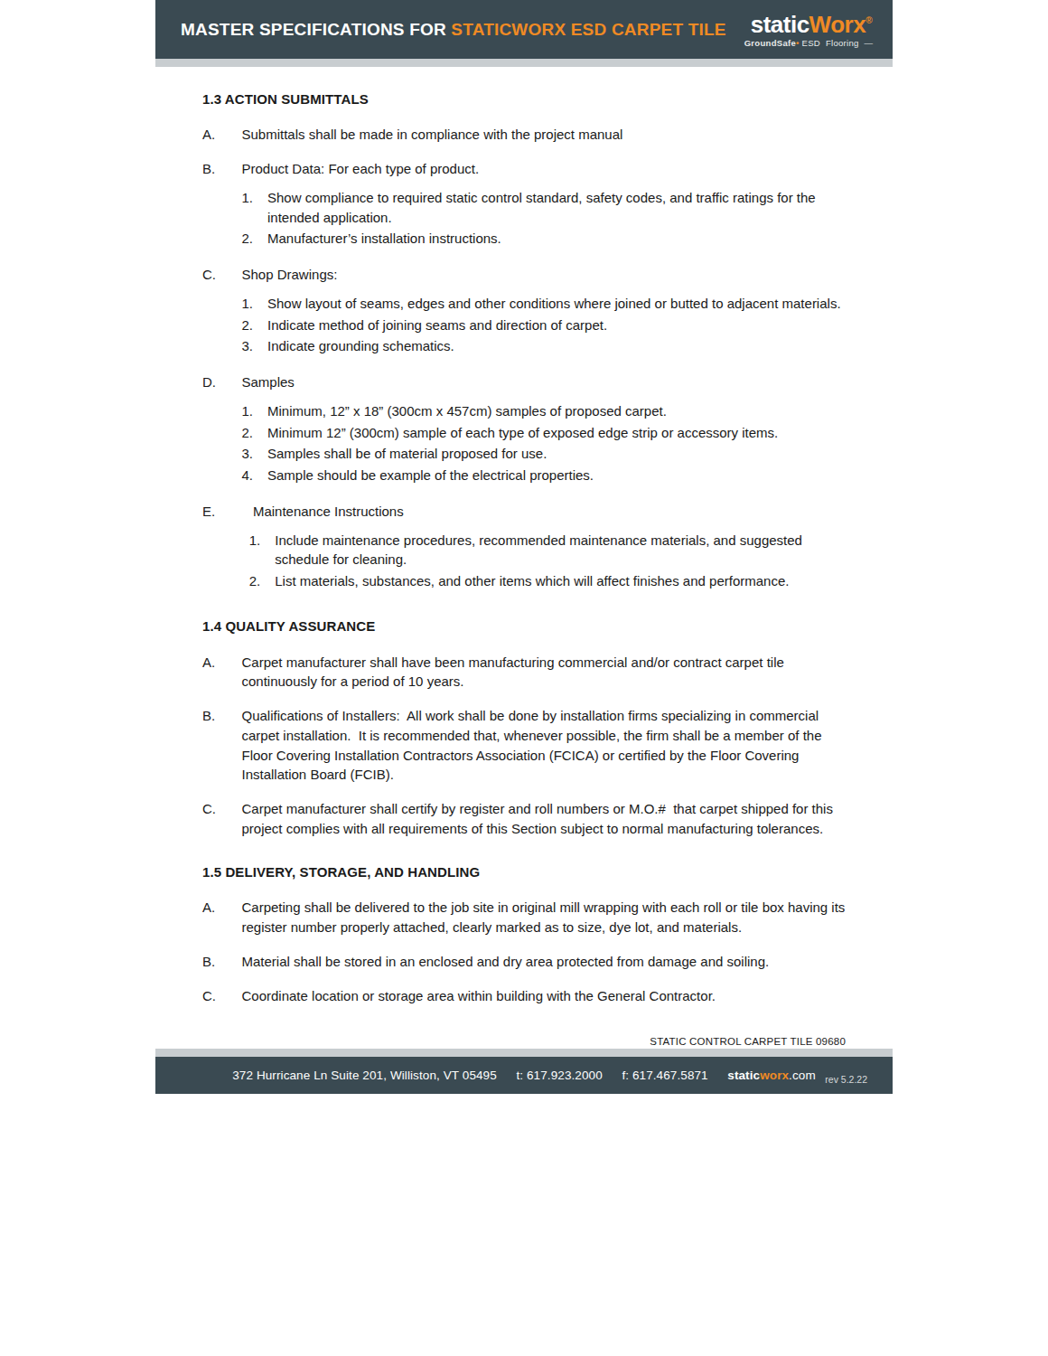MASTER SPECIFICATIONS FOR STATICWORX ESD CARPET TILE
static Worx®
GroundSafe• ESD Flooring —
1.3 ACTION SUBMITTALS
A.
Submittals shall be made in compliance with the project manual
B.
Product Data: For each type of product.
1.
Show compliance to required static control standard, safety codes, and traffic ratings for the intended application.
2.
Manufacturer’s installation instructions.
C.
Shop Drawings:
1.
Show layout of seams, edges and other conditions where joined or butted to adjacent materials.
2.
Indicate method of joining seams and direction of carpet.
3.
Indicate grounding schematics.
D.
Samples
1.
Minimum, 12” x 18” (300cm x 457cm) samples of proposed carpet.
2.
Minimum 12” (300cm) sample of each type of exposed edge strip or accessory items.
3.
Samples shall be of material proposed for use.
4.
Sample should be example of the electrical properties.
E.
Maintenance Instructions
1.
Include maintenance procedures, recommended maintenance materials, and suggested schedule for cleaning.
2.
List materials, substances, and other items which will affect finishes and performance.
1.4 QUALITY ASSURANCE
A.
Carpet manufacturer shall have been manufacturing commercial and/or contract carpet tile continuously for a period of 10 years.
B.
Qualifications of Installers: All work shall be done by installation firms specializing in commercial carpet installation. It is recommended that, whenever possible, the firm shall be a member of the Floor Covering Installation Contractors Association (FCICA) or certified by the Floor Covering Installation Board (FCIB).
C.
Carpet manufacturer shall certify by register and roll numbers or M.O.# that carpet shipped for this project complies with all requirements of this Section subject to normal manufacturing tolerances.
1.5 DELIVERY, STORAGE, AND HANDLING
A.
Carpeting shall be delivered to the job site in original mill wrapping with each roll or tile box having its register number properly attached, clearly marked as to size, dye lot, and materials.
B.
Material shall be stored in an enclosed and dry area protected from damage and soiling.
C.
Coordinate location or storage area within building with the General Contractor.
STATIC CONTROL CARPET TILE 09680
372 Hurricane Ln Suite 201, Williston, VT 05495 t: 617.923.2000 f: 617.467.5871 static worx.com
rev 5.2.22